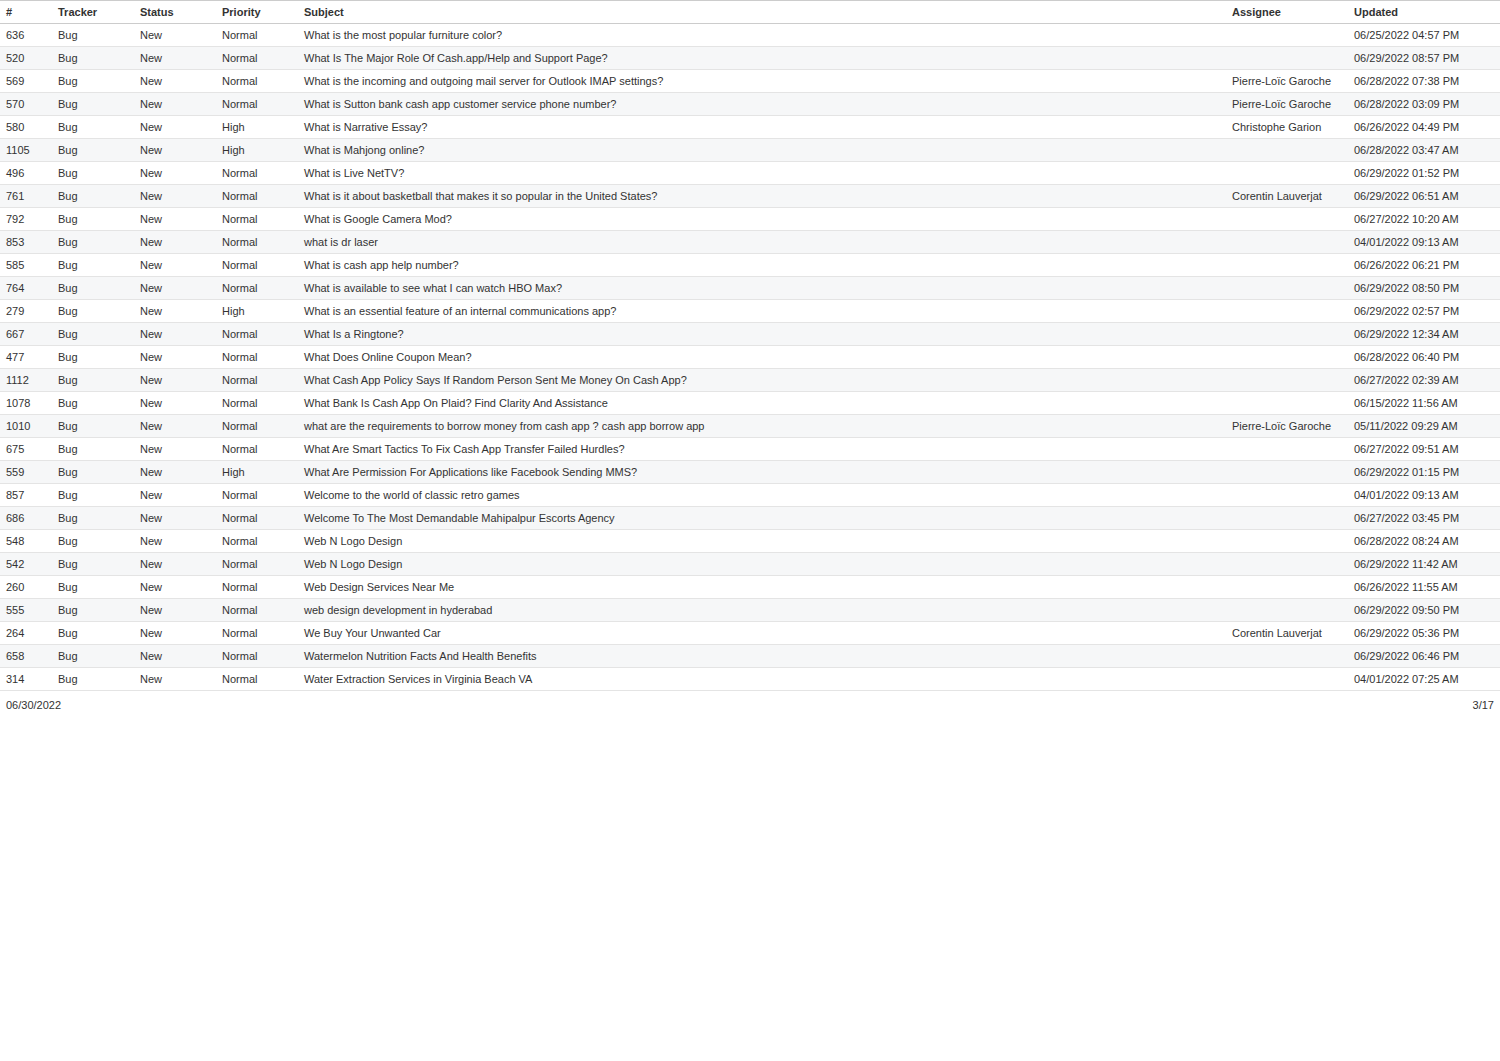| # | Tracker | Status | Priority | Subject | Assignee | Updated |
| --- | --- | --- | --- | --- | --- | --- |
| 636 | Bug | New | Normal | What is the most popular furniture color? | | 06/25/2022 04:57 PM |
| 520 | Bug | New | Normal | What Is The Major Role Of Cash.app/Help and Support Page? | | 06/29/2022 08:57 PM |
| 569 | Bug | New | Normal | What is the incoming and outgoing mail server for Outlook IMAP settings? | Pierre-Loïc Garoche | 06/28/2022 07:38 PM |
| 570 | Bug | New | Normal | What is Sutton bank cash app customer service phone number? | Pierre-Loïc Garoche | 06/28/2022 03:09 PM |
| 580 | Bug | New | High | What is Narrative Essay? | Christophe Garion | 06/26/2022 04:49 PM |
| 1105 | Bug | New | High | What is Mahjong online? | | 06/28/2022 03:47 AM |
| 496 | Bug | New | Normal | What is Live NetTV? | | 06/29/2022 01:52 PM |
| 761 | Bug | New | Normal | What is it about basketball that makes it so popular in the United States? | Corentin Lauverjat | 06/29/2022 06:51 AM |
| 792 | Bug | New | Normal | What is Google Camera Mod? | | 06/27/2022 10:20 AM |
| 853 | Bug | New | Normal | what is dr laser | | 04/01/2022 09:13 AM |
| 585 | Bug | New | Normal | What is cash app help number? | | 06/26/2022 06:21 PM |
| 764 | Bug | New | Normal | What is available to see what I can watch HBO Max? | | 06/29/2022 08:50 PM |
| 279 | Bug | New | High | What is an essential feature of an internal communications app? | | 06/29/2022 02:57 PM |
| 667 | Bug | New | Normal | What Is a Ringtone? | | 06/29/2022 12:34 AM |
| 477 | Bug | New | Normal | What Does Online Coupon Mean? | | 06/28/2022 06:40 PM |
| 1112 | Bug | New | Normal | What Cash App Policy Says If Random Person Sent Me Money On Cash App? | | 06/27/2022 02:39 AM |
| 1078 | Bug | New | Normal | What Bank Is Cash App On Plaid? Find Clarity And Assistance | | 06/15/2022 11:56 AM |
| 1010 | Bug | New | Normal | what are the requirements to borrow money from cash app ? cash app borrow app | Pierre-Loïc Garoche | 05/11/2022 09:29 AM |
| 675 | Bug | New | Normal | What Are Smart Tactics To Fix Cash App Transfer Failed Hurdles? | | 06/27/2022 09:51 AM |
| 559 | Bug | New | High | What Are Permission For Applications like Facebook Sending MMS? | | 06/29/2022 01:15 PM |
| 857 | Bug | New | Normal | Welcome to the world of classic retro games | | 04/01/2022 09:13 AM |
| 686 | Bug | New | Normal | Welcome To The Most Demandable Mahipalpur Escorts Agency | | 06/27/2022 03:45 PM |
| 548 | Bug | New | Normal | Web N Logo Design | | 06/28/2022 08:24 AM |
| 542 | Bug | New | Normal | Web N Logo Design | | 06/29/2022 11:42 AM |
| 260 | Bug | New | Normal | Web Design Services Near Me | | 06/26/2022 11:55 AM |
| 555 | Bug | New | Normal | web design development in hyderabad | | 06/29/2022 09:50 PM |
| 264 | Bug | New | Normal | We Buy Your Unwanted Car | Corentin Lauverjat | 06/29/2022 05:36 PM |
| 658 | Bug | New | Normal | Watermelon Nutrition Facts And Health Benefits | | 06/29/2022 06:46 PM |
| 314 | Bug | New | Normal | Water Extraction Services in Virginia Beach VA | | 04/01/2022 07:25 AM |
06/30/2022 3/17